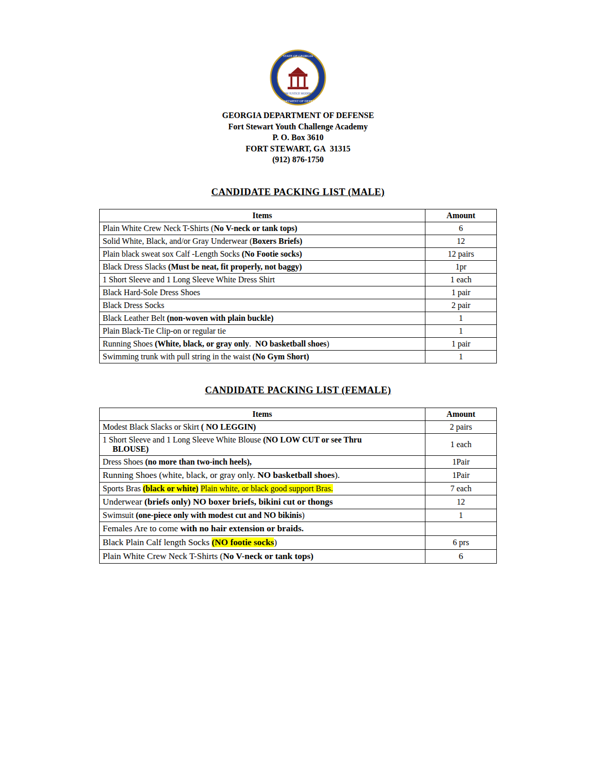STATE OF GEORGIA DEPARTMENT OF DEFENSE WISDOM JUSTICE MODERATION
GEORGIA DEPARTMENT OF DEFENSE
Fort Stewart Youth Challenge Academy
P. O. Box 3610
FORT STEWART, GA 31315
(912) 876-1750
CANDIDATE PACKING LIST (MALE)
| Items | Amount |
| --- | --- |
| Plain White Crew Neck T-Shirts ( No V-neck or tank tops) | 6 |
| Solid White, Black, and/or Gray Underwear ( Boxers Briefs) | 12 |
| Plain black sweat sox Calf -Length Socks (No Footie socks) | 12 pairs |
| Black Dress Slacks (Must be neat, fit properly, not baggy) | 1pr |
| 1 Short Sleeve and 1 Long Sleeve White Dress Shirt | 1 each |
| Black Hard-Sole Dress Shoes | 1 pair |
| Black Dress Socks | 2 pair |
| Black Leather Belt (non-woven with plain buckle) | 1 |
| Plain Black-Tie Clip-on or regular tie | 1 |
| Running Shoes (White, black, or gray only . NO basketball shoes ) | 1 pair |
| Swimming trunk with pull string in the waist (No Gym Short) | 1 |
CANDIDATE PACKING LIST (FEMALE)
| Items | Amount |
| --- | --- |
| Modest Black Slacks or Skirt ( NO LEGGIN) | 2 pairs |
| 1 Short Sleeve and 1 Long Sleeve White Blouse (NO LOW CUT or see Thru BLOUSE) | 1 each |
| Dress Shoes (no more than two-inch heels), | 1Pair |
| Running Shoes (white, black, or gray only. NO basketball shoes ). | 1Pair |
| Sports Bras (black or white) Plain white, or black good support Bras. | 7 each |
| Underwear (briefs only) NO boxer briefs, bikini cut or thongs | 12 |
| Swimsuit (one-piece only with modest cut and NO bikinis ) | 1 |
| Females Are to come with no hair extension or braids. | |
| Black Plain Calf length Socks (NO footie socks ) | 6 prs |
| Plain White Crew Neck T-Shirts ( No V-neck or tank tops) | 6 |